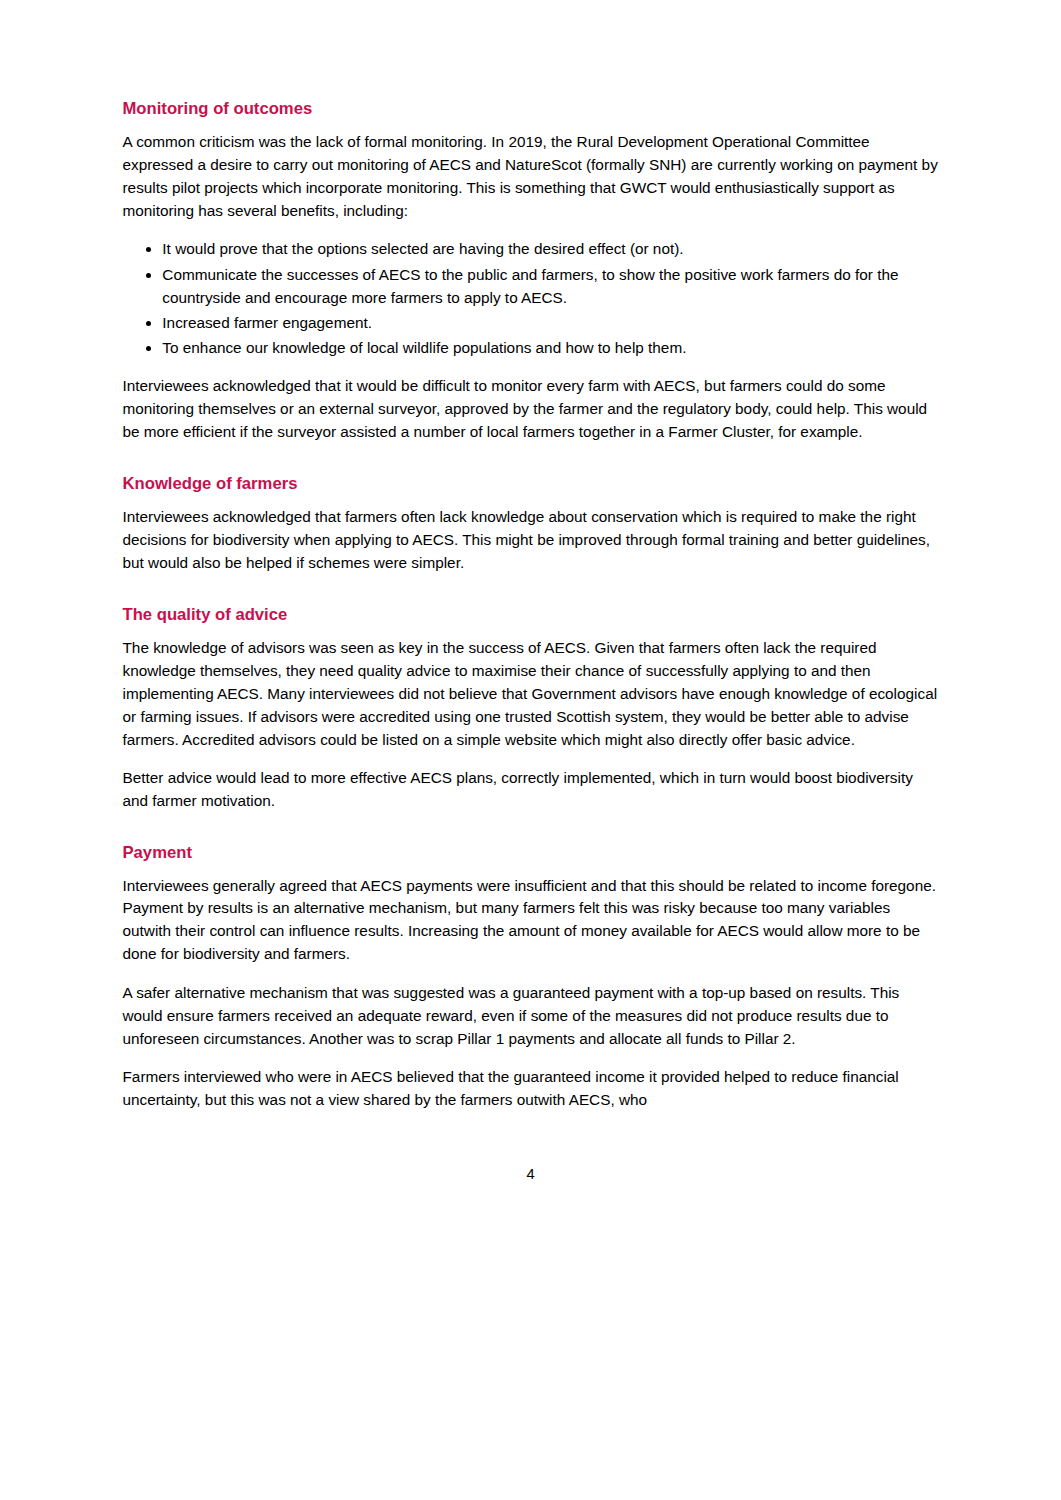Monitoring of outcomes
A common criticism was the lack of formal monitoring. In 2019, the Rural Development Operational Committee expressed a desire to carry out monitoring of AECS and NatureScot (formally SNH) are currently working on payment by results pilot projects which incorporate monitoring. This is something that GWCT would enthusiastically support as monitoring has several benefits, including:
It would prove that the options selected are having the desired effect (or not).
Communicate the successes of AECS to the public and farmers, to show the positive work farmers do for the countryside and encourage more farmers to apply to AECS.
Increased farmer engagement.
To enhance our knowledge of local wildlife populations and how to help them.
Interviewees acknowledged that it would be difficult to monitor every farm with AECS, but farmers could do some monitoring themselves or an external surveyor, approved by the farmer and the regulatory body, could help. This would be more efficient if the surveyor assisted a number of local farmers together in a Farmer Cluster, for example.
Knowledge of farmers
Interviewees acknowledged that farmers often lack knowledge about conservation which is required to make the right decisions for biodiversity when applying to AECS. This might be improved through formal training and better guidelines, but would also be helped if schemes were simpler.
The quality of advice
The knowledge of advisors was seen as key in the success of AECS. Given that farmers often lack the required knowledge themselves, they need quality advice to maximise their chance of successfully applying to and then implementing AECS. Many interviewees did not believe that Government advisors have enough knowledge of ecological or farming issues. If advisors were accredited using one trusted Scottish system, they would be better able to advise farmers. Accredited advisors could be listed on a simple website which might also directly offer basic advice.
Better advice would lead to more effective AECS plans, correctly implemented, which in turn would boost biodiversity and farmer motivation.
Payment
Interviewees generally agreed that AECS payments were insufficient and that this should be related to income foregone. Payment by results is an alternative mechanism, but many farmers felt this was risky because too many variables outwith their control can influence results. Increasing the amount of money available for AECS would allow more to be done for biodiversity and farmers.
A safer alternative mechanism that was suggested was a guaranteed payment with a top-up based on results. This would ensure farmers received an adequate reward, even if some of the measures did not produce results due to unforeseen circumstances. Another was to scrap Pillar 1 payments and allocate all funds to Pillar 2.
Farmers interviewed who were in AECS believed that the guaranteed income it provided helped to reduce financial uncertainty, but this was not a view shared by the farmers outwith AECS, who
4